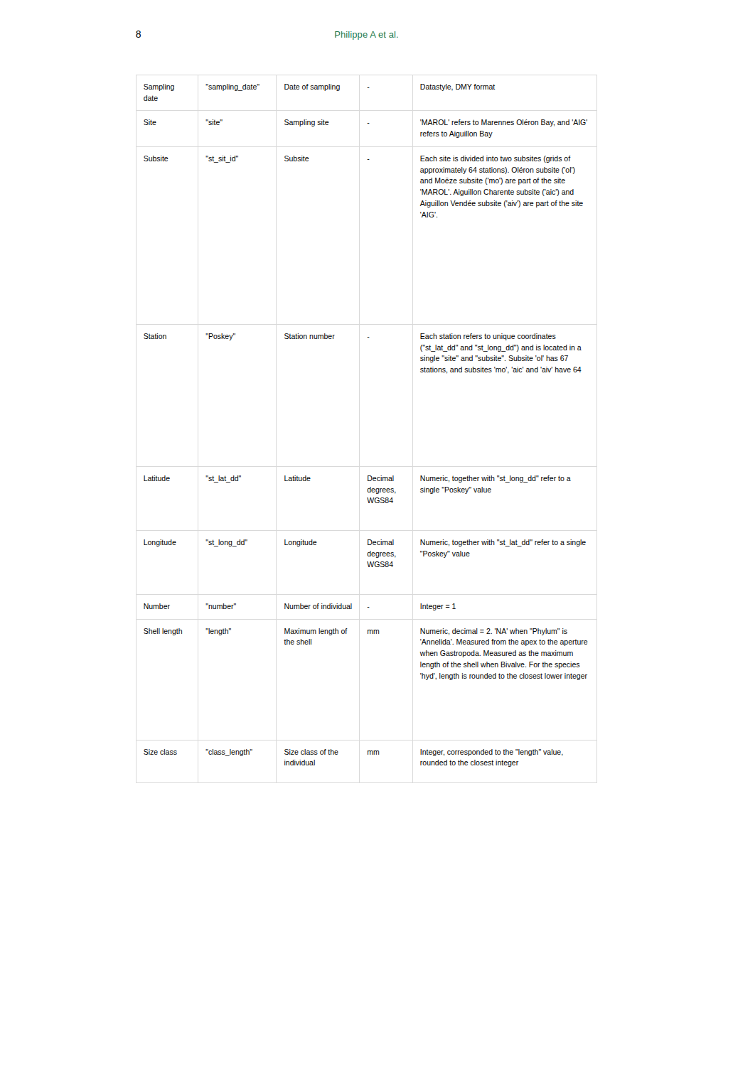8
Philippe A et al.
| Sampling date | "sampling_date" | Date of sampling | - | Datastyle, DMY format |
| Site | "site" | Sampling site | - | 'MAROL' refers to Marennes Oléron Bay, and 'AIG' refers to Aiguillon Bay |
| Subsite | "st_sit_id" | Subsite | - | Each site is divided into two subsites (grids of approximately 64 stations). Oléron subsite ('ol') and Moëze subsite ('mo') are part of the site 'MAROL'. Aiguillon Charente subsite ('aic') and Aiguillon Vendée subsite ('aiv') are part of the site 'AIG'. |
| Station | "Poskey" | Station number | - | Each station refers to unique coordinates ("st_lat_dd" and "st_long_dd") and is located in a single "site" and "subsite". Subsite 'ol' has 67 stations, and subsites 'mo', 'aic' and 'aiv' have 64 |
| Latitude | "st_lat_dd" | Latitude | Decimal degrees, WGS84 | Numeric, together with "st_long_dd" refer to a single "Poskey" value |
| Longitude | "st_long_dd" | Longitude | Decimal degrees, WGS84 | Numeric, together with "st_lat_dd" refer to a single "Poskey" value |
| Number | "number" | Number of individual | - | Integer = 1 |
| Shell length | "length" | Maximum length of the shell | mm | Numeric, decimal = 2. 'NA' when "Phylum" is 'Annelida'. Measured from the apex to the aperture when Gastropoda. Measured as the maximum length of the shell when Bivalve. For the species 'hyd', length is rounded to the closest lower integer |
| Size class | "class_length" | Size class of the individual | mm | Integer, corresponded to the "length" value, rounded to the closest integer |